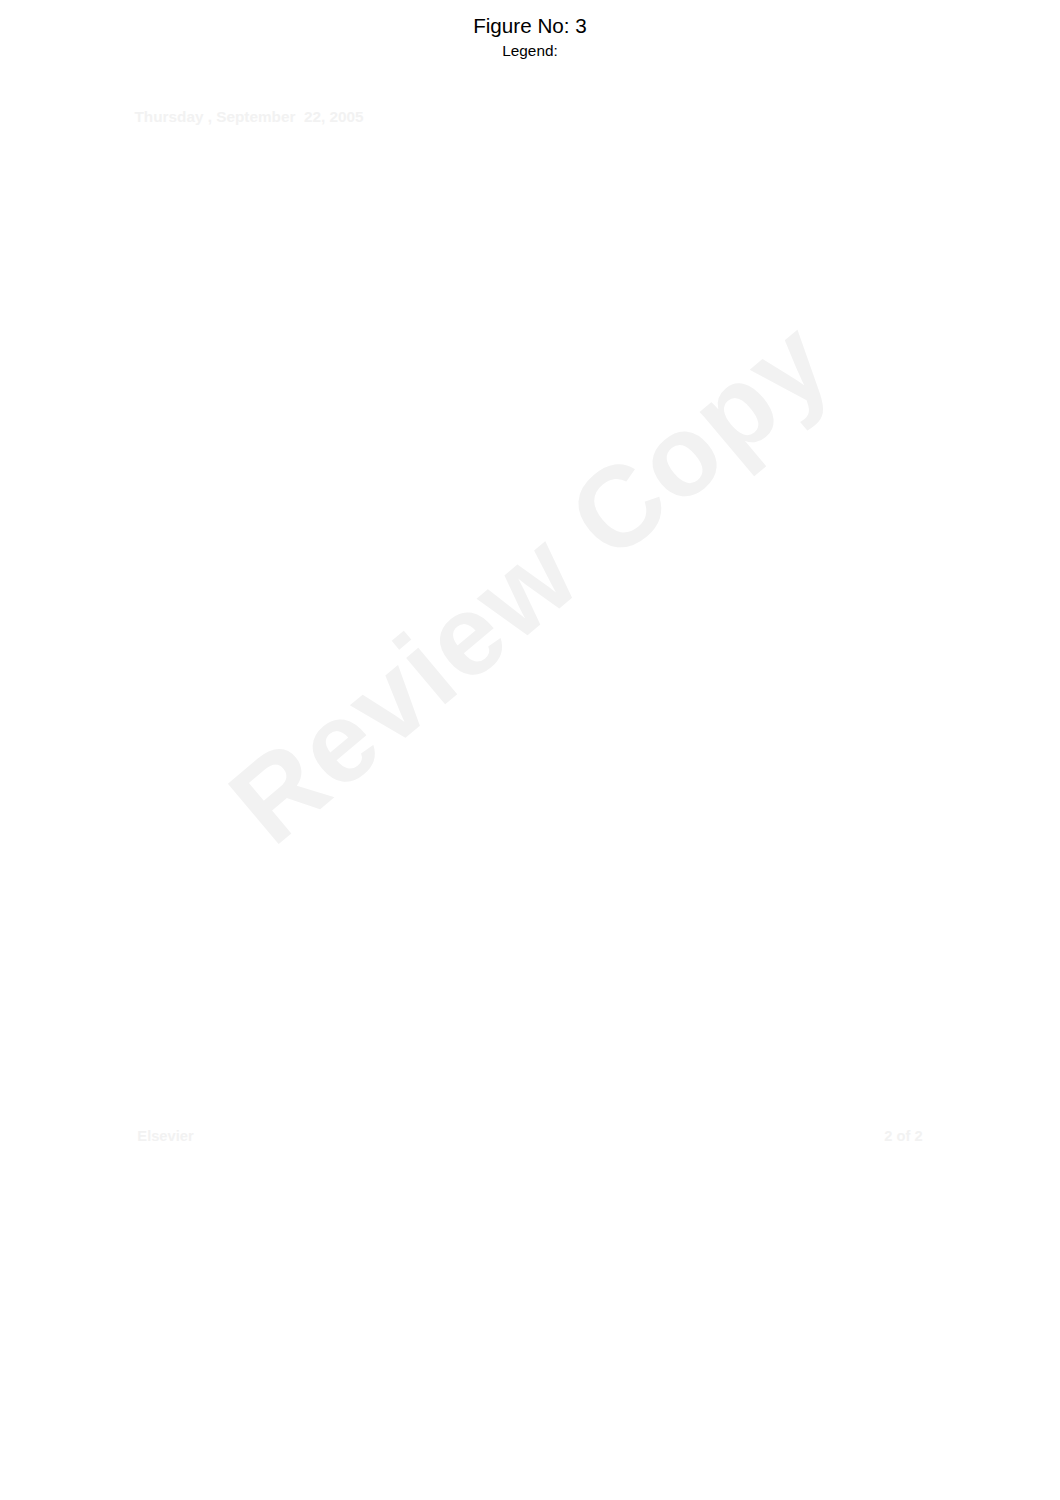Figure No: 3
Legend:
Thursday , September 22, 2005
Review Copy
Elsevier 2 of 2